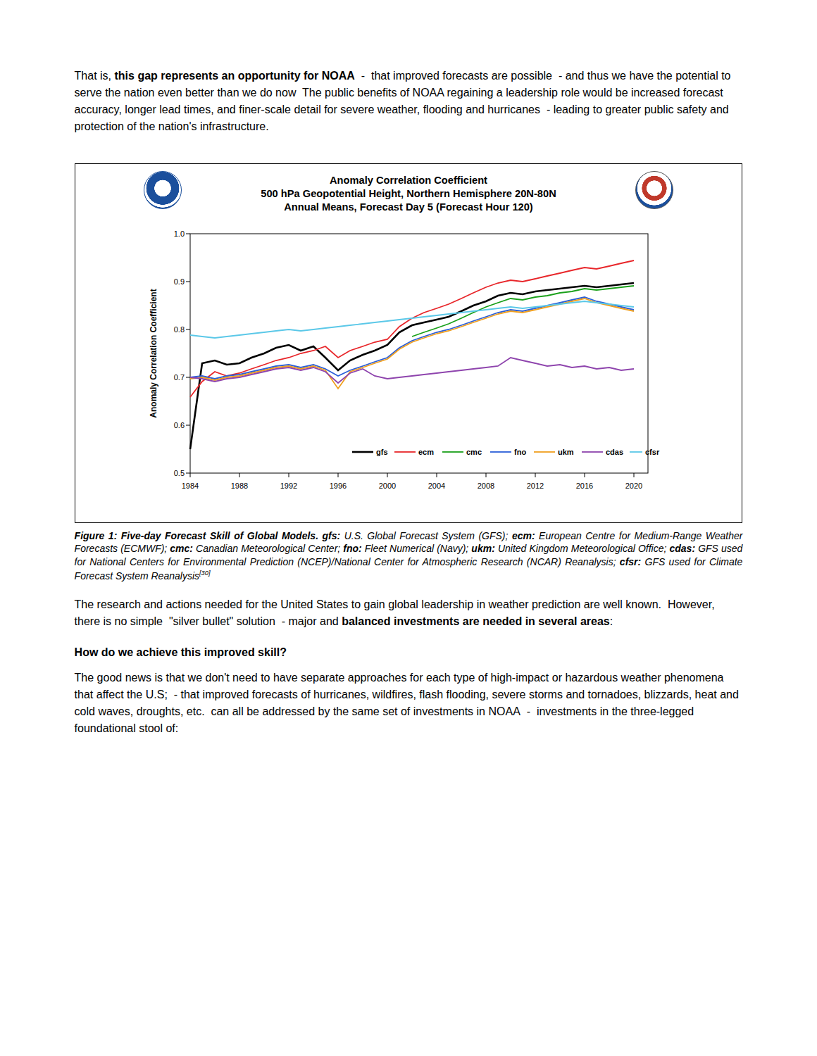That is, this gap represents an opportunity for NOAA - that improved forecasts are possible - and thus we have the potential to serve the nation even better than we do now The public benefits of NOAA regaining a leadership role would be increased forecast accuracy, longer lead times, and finer-scale detail for severe weather, flooding and hurricanes - leading to greater public safety and protection of the nation's infrastructure.
Anomaly Correlation Coefficient
500 hPa Geopotential Height, Northern Hemisphere 20N-80N
Annual Means, Forecast Day 5 (Forecast Hour 120)
1.0 0.9 0.8 0.7 0.6 0.5 Anomaly Correlation Coefficient 1984 1988 1992 1996 2000 2004 2008 2012 2016 2020 gfs ecm cmc fno ukm cdas cfsr
Figure 1: Five-day Forecast Skill of Global Models. gfs: U.S. Global Forecast System (GFS); ecm: European Centre for Medium-Range Weather Forecasts (ECMWF); cmc: Canadian Meteorological Center; fno: Fleet Numerical (Navy); ukm: United Kingdom Meteorological Office; cdas: GFS used for National Centers for Environmental Prediction (NCEP)/National Center for Atmospheric Research (NCAR) Reanalysis; cfsr: GFS used for Climate Forecast System Reanalysis[30]
The research and actions needed for the United States to gain global leadership in weather prediction are well known. However, there is no simple "silver bullet" solution - major and balanced investments are needed in several areas:
How do we achieve this improved skill?
The good news is that we don't need to have separate approaches for each type of high-impact or hazardous weather phenomena that affect the U.S; - that improved forecasts of hurricanes, wildfires, flash flooding, severe storms and tornadoes, blizzards, heat and cold waves, droughts, etc. can all be addressed by the same set of investments in NOAA - investments in the three-legged foundational stool of: